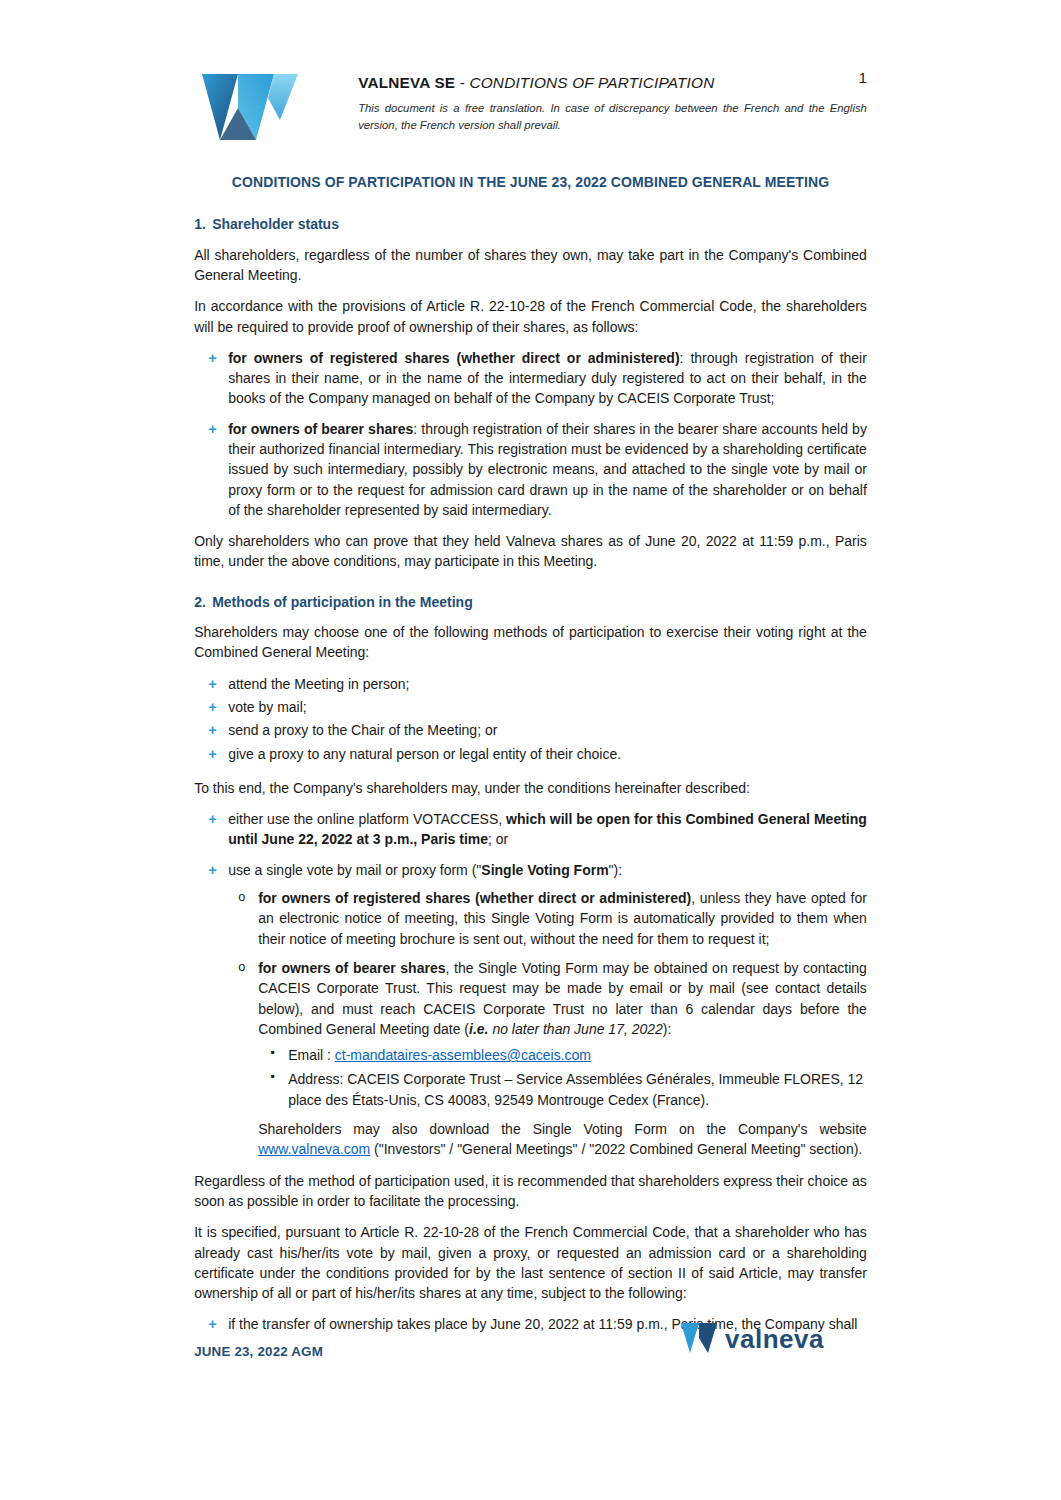1
VALNEVA SE - CONDITIONS OF PARTICIPATION
This document is a free translation. In case of discrepancy between the French and the English version, the French version shall prevail.
CONDITIONS OF PARTICIPATION IN THE JUNE 23, 2022 COMBINED GENERAL MEETING
1. Shareholder status
All shareholders, regardless of the number of shares they own, may take part in the Company's Combined General Meeting.
In accordance with the provisions of Article R. 22-10-28 of the French Commercial Code, the shareholders will be required to provide proof of ownership of their shares, as follows:
for owners of registered shares (whether direct or administered): through registration of their shares in their name, or in the name of the intermediary duly registered to act on their behalf, in the books of the Company managed on behalf of the Company by CACEIS Corporate Trust;
for owners of bearer shares: through registration of their shares in the bearer share accounts held by their authorized financial intermediary. This registration must be evidenced by a shareholding certificate issued by such intermediary, possibly by electronic means, and attached to the single vote by mail or proxy form or to the request for admission card drawn up in the name of the shareholder or on behalf of the shareholder represented by said intermediary.
Only shareholders who can prove that they held Valneva shares as of June 20, 2022 at 11:59 p.m., Paris time, under the above conditions, may participate in this Meeting.
2. Methods of participation in the Meeting
Shareholders may choose one of the following methods of participation to exercise their voting right at the Combined General Meeting:
attend the Meeting in person;
vote by mail;
send a proxy to the Chair of the Meeting; or
give a proxy to any natural person or legal entity of their choice.
To this end, the Company's shareholders may, under the conditions hereinafter described:
either use the online platform VOTACCESS, which will be open for this Combined General Meeting until June 22, 2022 at 3 p.m., Paris time; or
use a single vote by mail or proxy form ("Single Voting Form"):
for owners of registered shares (whether direct or administered), unless they have opted for an electronic notice of meeting, this Single Voting Form is automatically provided to them when their notice of meeting brochure is sent out, without the need for them to request it;
for owners of bearer shares, the Single Voting Form may be obtained on request by contacting CACEIS Corporate Trust. This request may be made by email or by mail (see contact details below), and must reach CACEIS Corporate Trust no later than 6 calendar days before the Combined General Meeting date (i.e. no later than June 17, 2022):
Email : ct-mandataires-assemblees@caceis.com
Address: CACEIS Corporate Trust – Service Assemblées Générales, Immeuble FLORES, 12 place des États-Unis, CS 40083, 92549 Montrouge Cedex (France).
Shareholders may also download the Single Voting Form on the Company's website www.valneva.com ("Investors" / "General Meetings" / "2022 Combined General Meeting" section).
Regardless of the method of participation used, it is recommended that shareholders express their choice as soon as possible in order to facilitate the processing.
It is specified, pursuant to Article R. 22-10-28 of the French Commercial Code, that a shareholder who has already cast his/her/its vote by mail, given a proxy, or requested an admission card or a shareholding certificate under the conditions provided for by the last sentence of section II of said Article, may transfer ownership of all or part of his/her/its shares at any time, subject to the following:
if the transfer of ownership takes place by June 20, 2022 at 11:59 p.m., Paris time, the Company shall
JUNE 23, 2022 AGM
valneva